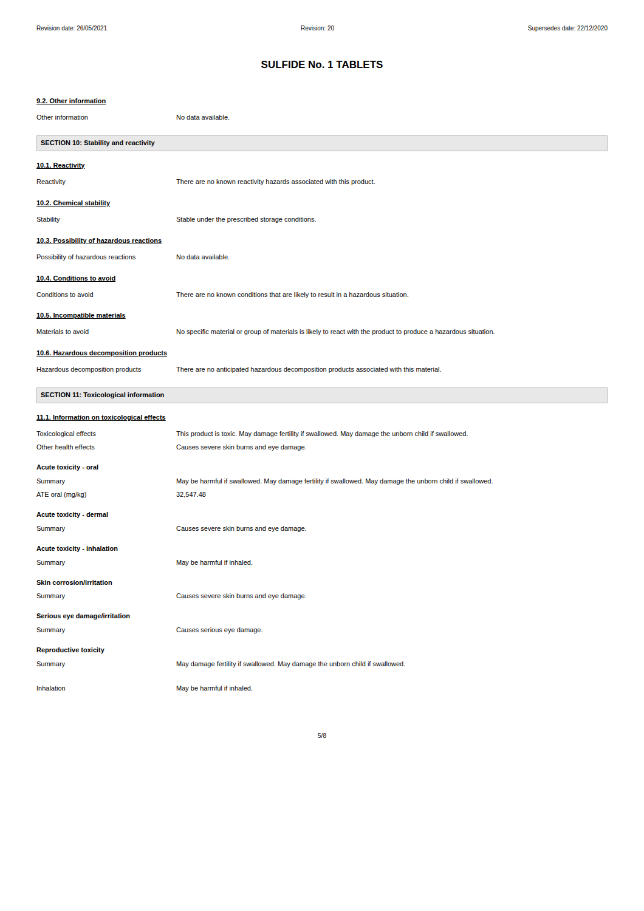Revision date: 26/05/2021 Revision: 20 Supersedes date: 22/12/2020
SULFIDE No. 1 TABLETS
9.2. Other information
| Other information | No data available. |
SECTION 10: Stability and reactivity
10.1. Reactivity
| Reactivity | There are no known reactivity hazards associated with this product. |
10.2. Chemical stability
| Stability | Stable under the prescribed storage conditions. |
10.3. Possibility of hazardous reactions
| Possibility of hazardous reactions | No data available. |
10.4. Conditions to avoid
| Conditions to avoid | There are no known conditions that are likely to result in a hazardous situation. |
10.5. Incompatible materials
| Materials to avoid | No specific material or group of materials is likely to react with the product to produce a hazardous situation. |
10.6. Hazardous decomposition products
| Hazardous decomposition products | There are no anticipated hazardous decomposition products associated with this material. |
SECTION 11: Toxicological information
11.1. Information on toxicological effects
| Toxicological effects | This product is toxic. May damage fertility if swallowed. May damage the unborn child if swallowed. |
| Other health effects | Causes severe skin burns and eye damage. |
Acute toxicity - oral
| Summary | May be harmful if swallowed. May damage fertility if swallowed. May damage the unborn child if swallowed. |
| ATE oral (mg/kg) | 32,547.48 |
Acute toxicity - dermal
| Summary | Causes severe skin burns and eye damage. |
Acute toxicity - inhalation
| Summary | May be harmful if inhaled. |
Skin corrosion/irritation
| Summary | Causes severe skin burns and eye damage. |
Serious eye damage/irritation
| Summary | Causes serious eye damage. |
Reproductive toxicity
| Summary | May damage fertility if swallowed. May damage the unborn child if swallowed. |
| Inhalation | May be harmful if inhaled. |
5/8